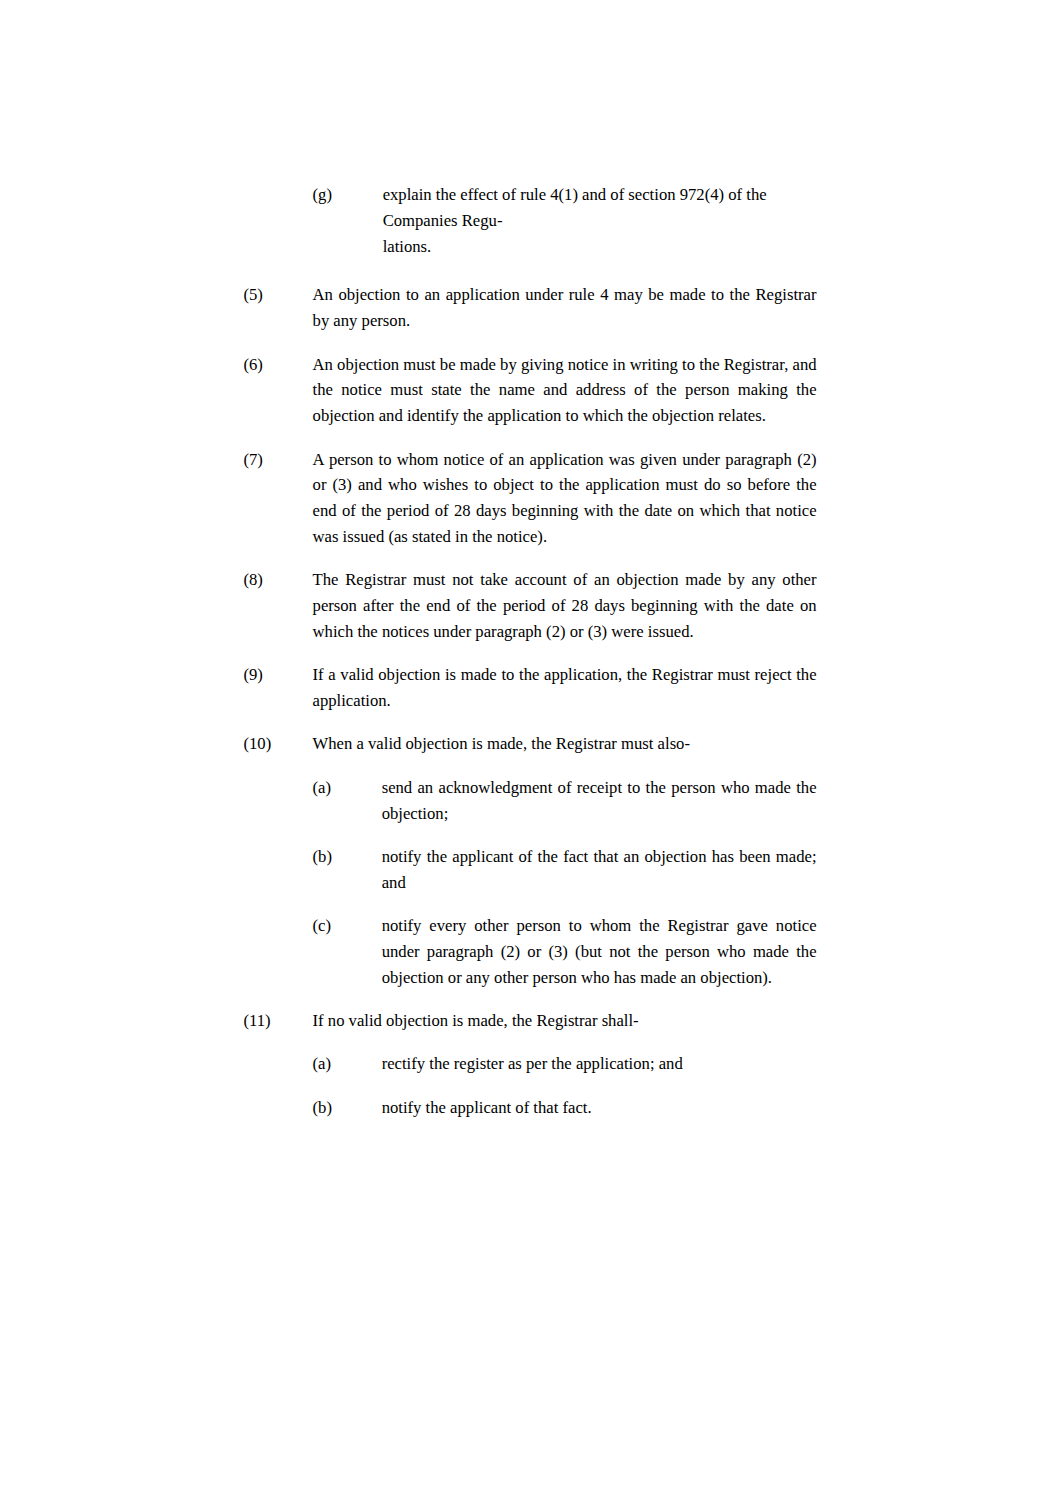(g) explain the effect of rule 4(1) and of section 972(4) of the Companies Regu-lations.
(5) An objection to an application under rule 4 may be made to the Registrar by any person.
(6) An objection must be made by giving notice in writing to the Registrar, and the notice must state the name and address of the person making the objection and identify the application to which the objection relates.
(7) A person to whom notice of an application was given under paragraph (2) or (3) and who wishes to object to the application must do so before the end of the period of 28 days beginning with the date on which that notice was issued (as stated in the notice).
(8) The Registrar must not take account of an objection made by any other person after the end of the period of 28 days beginning with the date on which the notices under paragraph (2) or (3) were issued.
(9) If a valid objection is made to the application, the Registrar must reject the application.
(10) When a valid objection is made, the Registrar must also-
(a) send an acknowledgment of receipt to the person who made the objection;
(b) notify the applicant of the fact that an objection has been made; and
(c) notify every other person to whom the Registrar gave notice under paragraph (2) or (3) (but not the person who made the objection or any other person who has made an objection).
(11) If no valid objection is made, the Registrar shall-
(a) rectify the register as per the application; and
(b) notify the applicant of that fact.